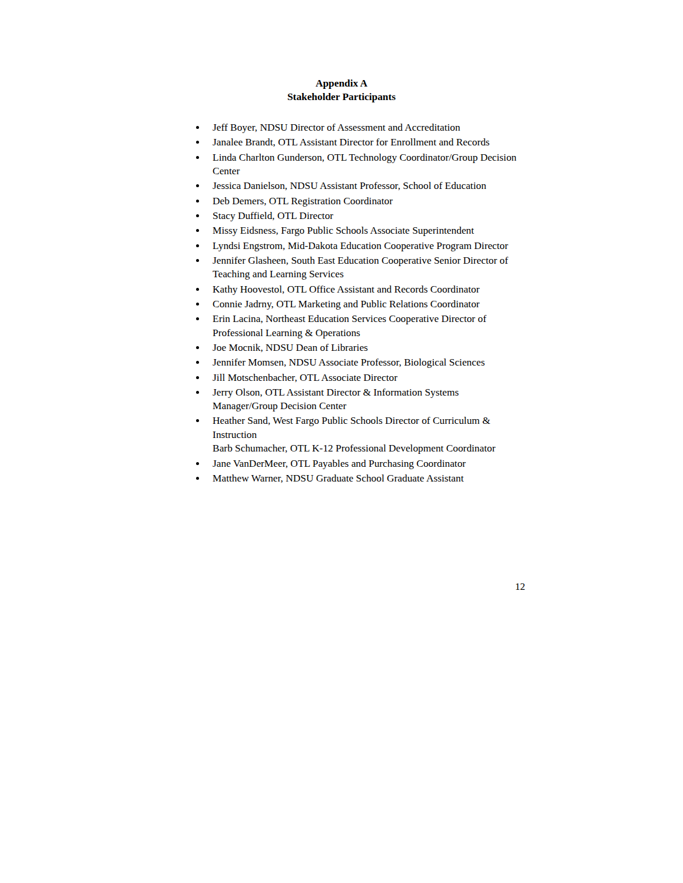Appendix A Stakeholder Participants
Jeff Boyer, NDSU Director of Assessment and Accreditation
Janalee Brandt, OTL Assistant Director for Enrollment and Records
Linda Charlton Gunderson, OTL Technology Coordinator/Group Decision Center
Jessica Danielson, NDSU Assistant Professor, School of Education
Deb Demers, OTL Registration Coordinator
Stacy Duffield, OTL Director
Missy Eidsness, Fargo Public Schools Associate Superintendent
Lyndsi Engstrom, Mid-Dakota Education Cooperative Program Director
Jennifer Glasheen, South East Education Cooperative Senior Director of Teaching and Learning Services
Kathy Hoovestol, OTL Office Assistant and Records Coordinator
Connie Jadrny, OTL Marketing and Public Relations Coordinator
Erin Lacina, Northeast Education Services Cooperative Director of Professional Learning & Operations
Joe Mocnik, NDSU Dean of Libraries
Jennifer Momsen, NDSU Associate Professor, Biological Sciences
Jill Motschenbacher, OTL Associate Director
Jerry Olson, OTL Assistant Director & Information Systems Manager/Group Decision Center
Heather Sand, West Fargo Public Schools Director of Curriculum & Instruction
Barb Schumacher, OTL K-12 Professional Development Coordinator
Jane VanDerMeer, OTL Payables and Purchasing Coordinator
Matthew Warner, NDSU Graduate School Graduate Assistant
12